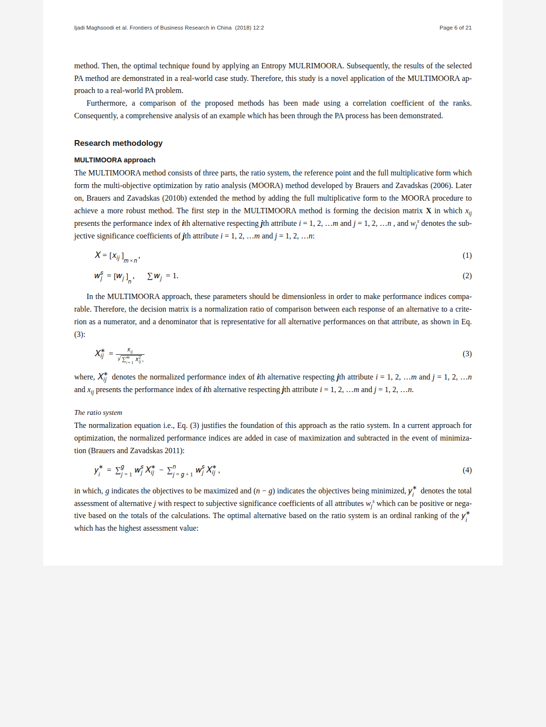Ijadi Maghsoodi et al. Frontiers of Business Research in China (2018) 12:2
Page 6 of 21
method. Then, the optimal technique found by applying an Entropy MULRIMOORA. Subsequently, the results of the selected PA method are demonstrated in a real-world case study. Therefore, this study is a novel application of the MULTIMOORA approach to a real-world PA problem.
Furthermore, a comparison of the proposed methods has been made using a correlation coefficient of the ranks. Consequently, a comprehensive analysis of an example which has been through the PA process has been demonstrated.
Research methodology
MULTIMOORA approach
The MULTIMOORA method consists of three parts, the ratio system, the reference point and the full multiplicative form which form the multi-objective optimization by ratio analysis (MOORA) method developed by Brauers and Zavadskas (2006). Later on, Brauers and Zavadskas (2010b) extended the method by adding the full multiplicative form to the MOORA procedure to achieve a more robust method. The first step in the MULTIMOORA method is forming the decision matrix X in which xij presents the performance index of ith alternative respecting jth attribute i = 1, 2, …m and j = 1, 2, …n , and wjs denotes the subjective significance coefficients of jth attribute i = 1, 2, …m and j = 1, 2, …n:
X = [ xij ] m×n ,
(1)
wjs = [ wj ] n , ∑ wj = 1.
(2)
In the MULTIMOORA approach, these parameters should be dimensionless in order to make performance indices comparable. Therefore, the decision matrix is a normalization ratio of comparison between each response of an alternative to a criterion as a numerator, and a denominator that is representative for all alternative performances on that attribute, as shown in Eq. (3):
Xij∗ = xij ∑ i=1 m xij2 2 ,
(3)
where, Xij∗ denotes the normalized performance index of ith alternative respecting jth attribute i = 1, 2, …m and j = 1, 2, …n and xij presents the performance index of ith alternative respecting jth attribute i = 1, 2, …m and j = 1, 2, …n.
The ratio system
The normalization equation i.e., Eq. (3) justifies the foundation of this approach as the ratio system. In a current approach for optimization, the normalized performance indices are added in case of maximization and subtracted in the event of minimization (Brauers and Zavadskas 2011):
yi∗ = ∑ j=1 g wjs Xij∗ − ∑ j=g+1 n wjs Xij∗ ,
(4)
in which, g indicates the objectives to be maximized and (n − g) indicates the objectives being minimized, yi∗ denotes the total assessment of alternative j with respect to subjective significance coefficients of all attributes wjs which can be positive or negative based on the totals of the calculations. The optimal alternative based on the ratio system is an ordinal ranking of the yi∗ which has the highest assessment value: